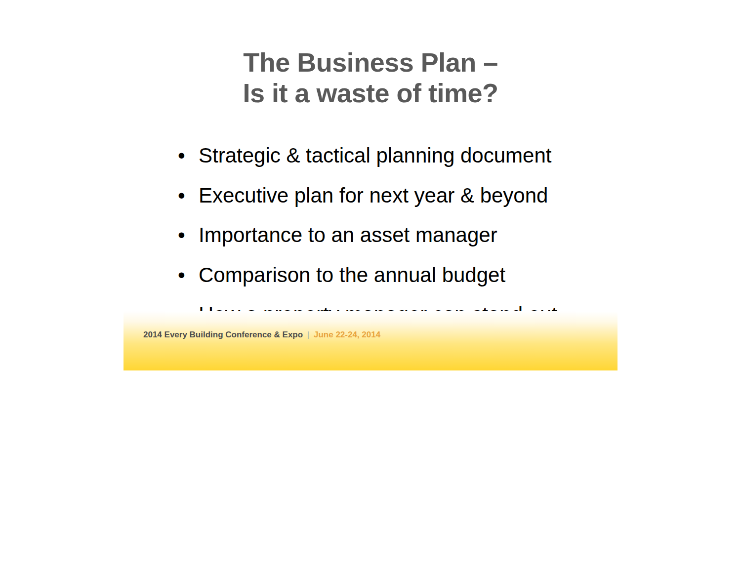The Business Plan –
Is it a waste of time?
Strategic & tactical planning document
Executive plan for next year & beyond
Importance to an asset manager
Comparison to the annual budget
How a property manager can stand out among peers
2014 Every Building Conference & Expo | June 22-24, 2014